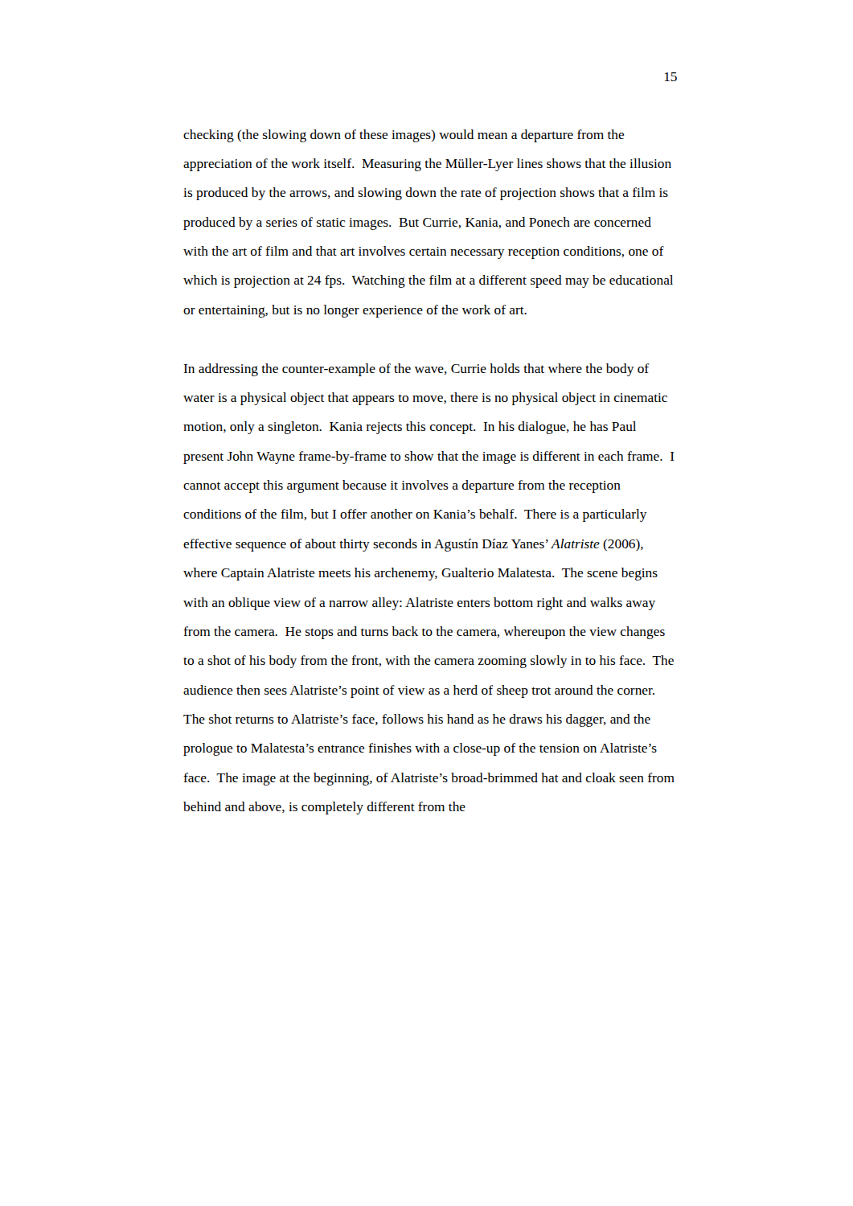15
checking (the slowing down of these images) would mean a departure from the appreciation of the work itself. Measuring the Müller-Lyer lines shows that the illusion is produced by the arrows, and slowing down the rate of projection shows that a film is produced by a series of static images. But Currie, Kania, and Ponech are concerned with the art of film and that art involves certain necessary reception conditions, one of which is projection at 24 fps. Watching the film at a different speed may be educational or entertaining, but is no longer experience of the work of art.
In addressing the counter-example of the wave, Currie holds that where the body of water is a physical object that appears to move, there is no physical object in cinematic motion, only a singleton. Kania rejects this concept. In his dialogue, he has Paul present John Wayne frame-by-frame to show that the image is different in each frame. I cannot accept this argument because it involves a departure from the reception conditions of the film, but I offer another on Kania’s behalf. There is a particularly effective sequence of about thirty seconds in Agustín Díaz Yanes’ Alatriste (2006), where Captain Alatriste meets his archenemy, Gualterio Malatesta. The scene begins with an oblique view of a narrow alley: Alatriste enters bottom right and walks away from the camera. He stops and turns back to the camera, whereupon the view changes to a shot of his body from the front, with the camera zooming slowly in to his face. The audience then sees Alatriste’s point of view as a herd of sheep trot around the corner. The shot returns to Alatriste’s face, follows his hand as he draws his dagger, and the prologue to Malatesta’s entrance finishes with a close-up of the tension on Alatriste’s face. The image at the beginning, of Alatriste’s broad-brimmed hat and cloak seen from behind and above, is completely different from the